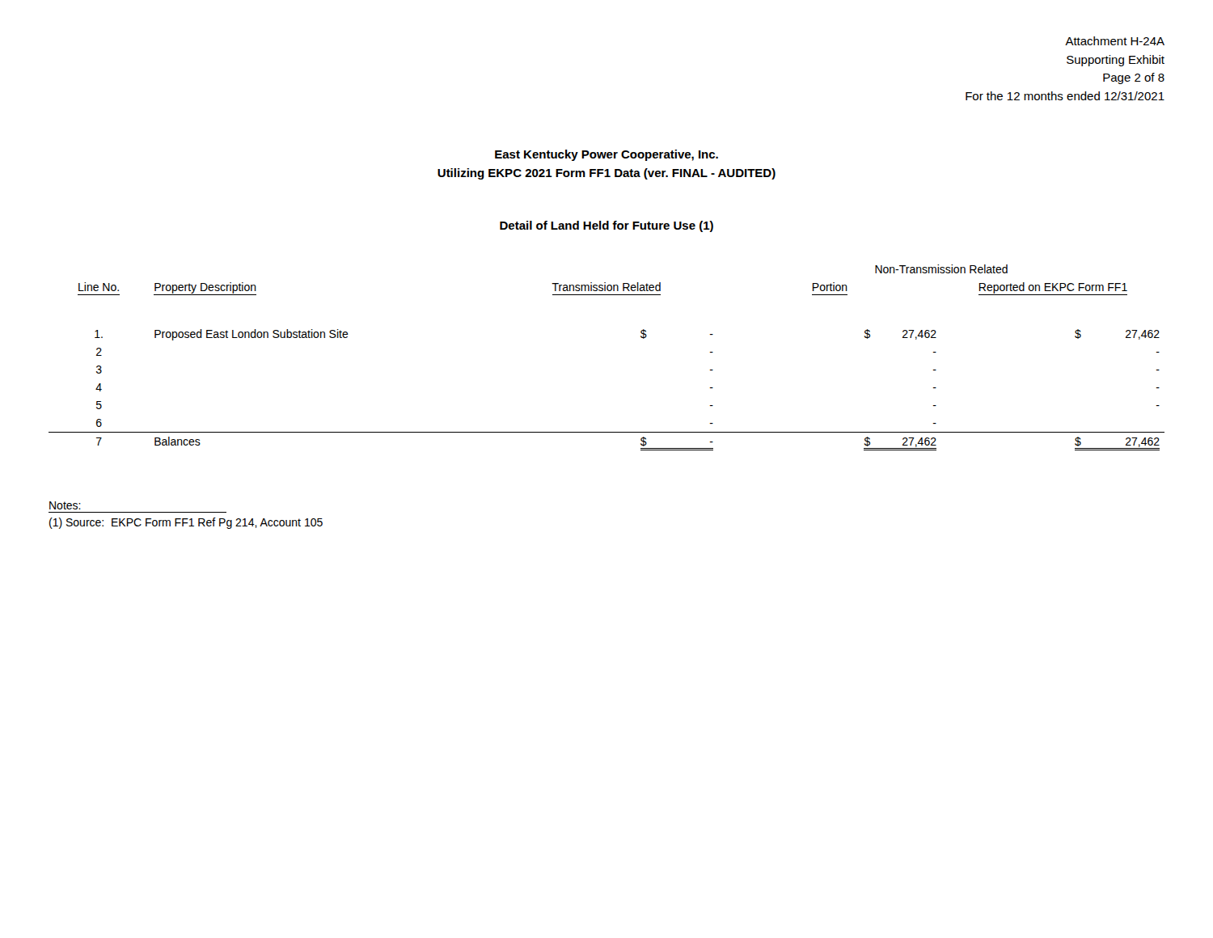Attachment H-24A
Supporting Exhibit
Page 2 of 8
For the 12 months ended 12/31/2021
East Kentucky Power Cooperative, Inc.
Utilizing EKPC 2021 Form FF1 Data (ver. FINAL - AUDITED)
Detail of Land Held for Future Use (1)
| | | | Non-Transmission Related |
| Line No. | Property Description | Transmission Related | Portion | Reported on EKPC Form FF1 |
| 1. | Proposed East London Substation Site | $ - | $ 27,462 | $ 27,462 |
| 2 | | - | - | - |
| 3 | | - | - | - |
| 4 | | - | - | - |
| 5 | | - | - | - |
| 6 | | - | - | |
| 7 | Balances | $ - | $ 27,462 | $ 27,462 |
Notes:
(1) Source: EKPC Form FF1 Ref Pg 214, Account 105